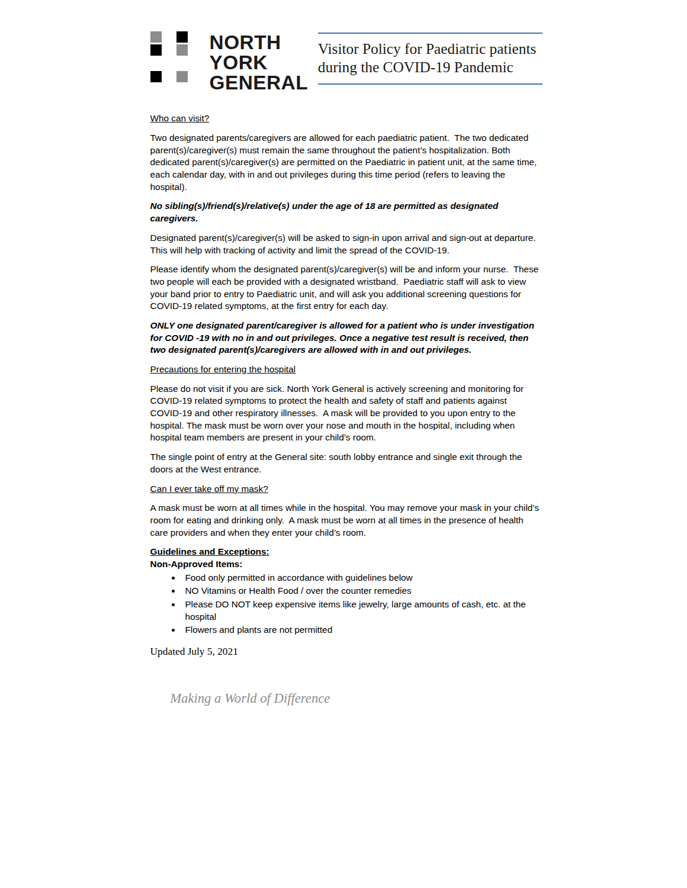NORTH
YORK
GENERAL
Visitor Policy for Paediatric patients during the COVID-19 Pandemic
Who can visit?
Two designated parents/caregivers are allowed for each paediatric patient. The two dedicated parent(s)/caregiver(s) must remain the same throughout the patient’s hospitalization. Both dedicated parent(s)/caregiver(s) are permitted on the Paediatric in patient unit, at the same time, each calendar day, with in and out privileges during this time period (refers to leaving the hospital).
No sibling(s)/friend(s)/relative(s) under the age of 18 are permitted as designated caregivers.
Designated parent(s)/caregiver(s) will be asked to sign-in upon arrival and sign-out at departure. This will help with tracking of activity and limit the spread of the COVID-19.
Please identify whom the designated parent(s)/caregiver(s) will be and inform your nurse. These two people will each be provided with a designated wristband. Paediatric staff will ask to view your band prior to entry to Paediatric unit, and will ask you additional screening questions for COVID-19 related symptoms, at the first entry for each day.
ONLY one designated parent/caregiver is allowed for a patient who is under investigation for COVID -19 with no in and out privileges. Once a negative test result is received, then two designated parent(s)/caregivers are allowed with in and out privileges.
Precautions for entering the hospital
Please do not visit if you are sick. North York General is actively screening and monitoring for COVID-19 related symptoms to protect the health and safety of staff and patients against COVID-19 and other respiratory illnesses. A mask will be provided to you upon entry to the hospital. The mask must be worn over your nose and mouth in the hospital, including when hospital team members are present in your child’s room.
The single point of entry at the General site: south lobby entrance and single exit through the doors at the West entrance.
Can I ever take off my mask?
A mask must be worn at all times while in the hospital. You may remove your mask in your child’s room for eating and drinking only. A mask must be worn at all times in the presence of health care providers and when they enter your child’s room.
Guidelines and Exceptions:
Non-Approved Items:
Food only permitted in accordance with guidelines below
NO Vitamins or Health Food / over the counter remedies
Please DO NOT keep expensive items like jewelry, large amounts of cash, etc. at the hospital
Flowers and plants are not permitted
Updated July 5, 2021
Making a World of Difference